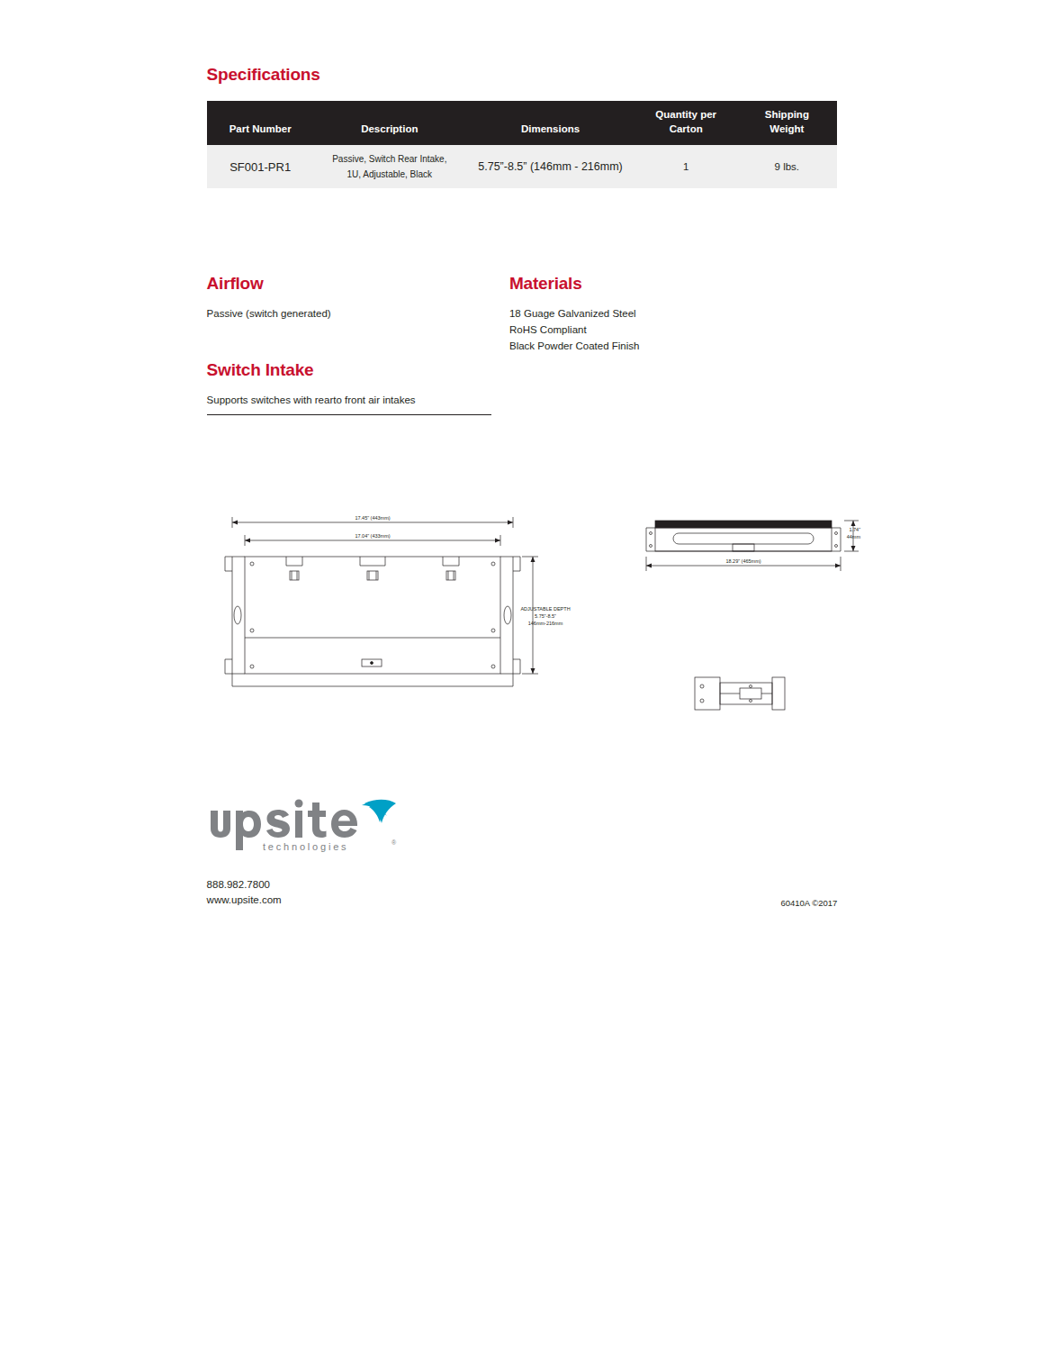Specifications
| Part Number | Description | Dimensions | Quantity per Carton | Shipping Weight |
| --- | --- | --- | --- | --- |
| SF001-PR1 | Passive, Switch Rear Intake, 1U, Adjustable, Black | 5.75”-8.5” (146mm - 216mm) | 1 | 9 lbs. |
Airflow
Passive (switch generated)
Switch Intake
Supports switches with rearto front air intakes
Materials
18 Guage Galvanized Steel
RoHS Compliant
Black Powder Coated Finish
17.45” (443mm) 17.04” (433mm) ADJUSTABLE DEPTH 5.75”-8.5” 146mm-216mm
1.74” 44mm 18.29” (465mm)
technologies ®
888.982.7800
www.upsite.com
60410A ©2017